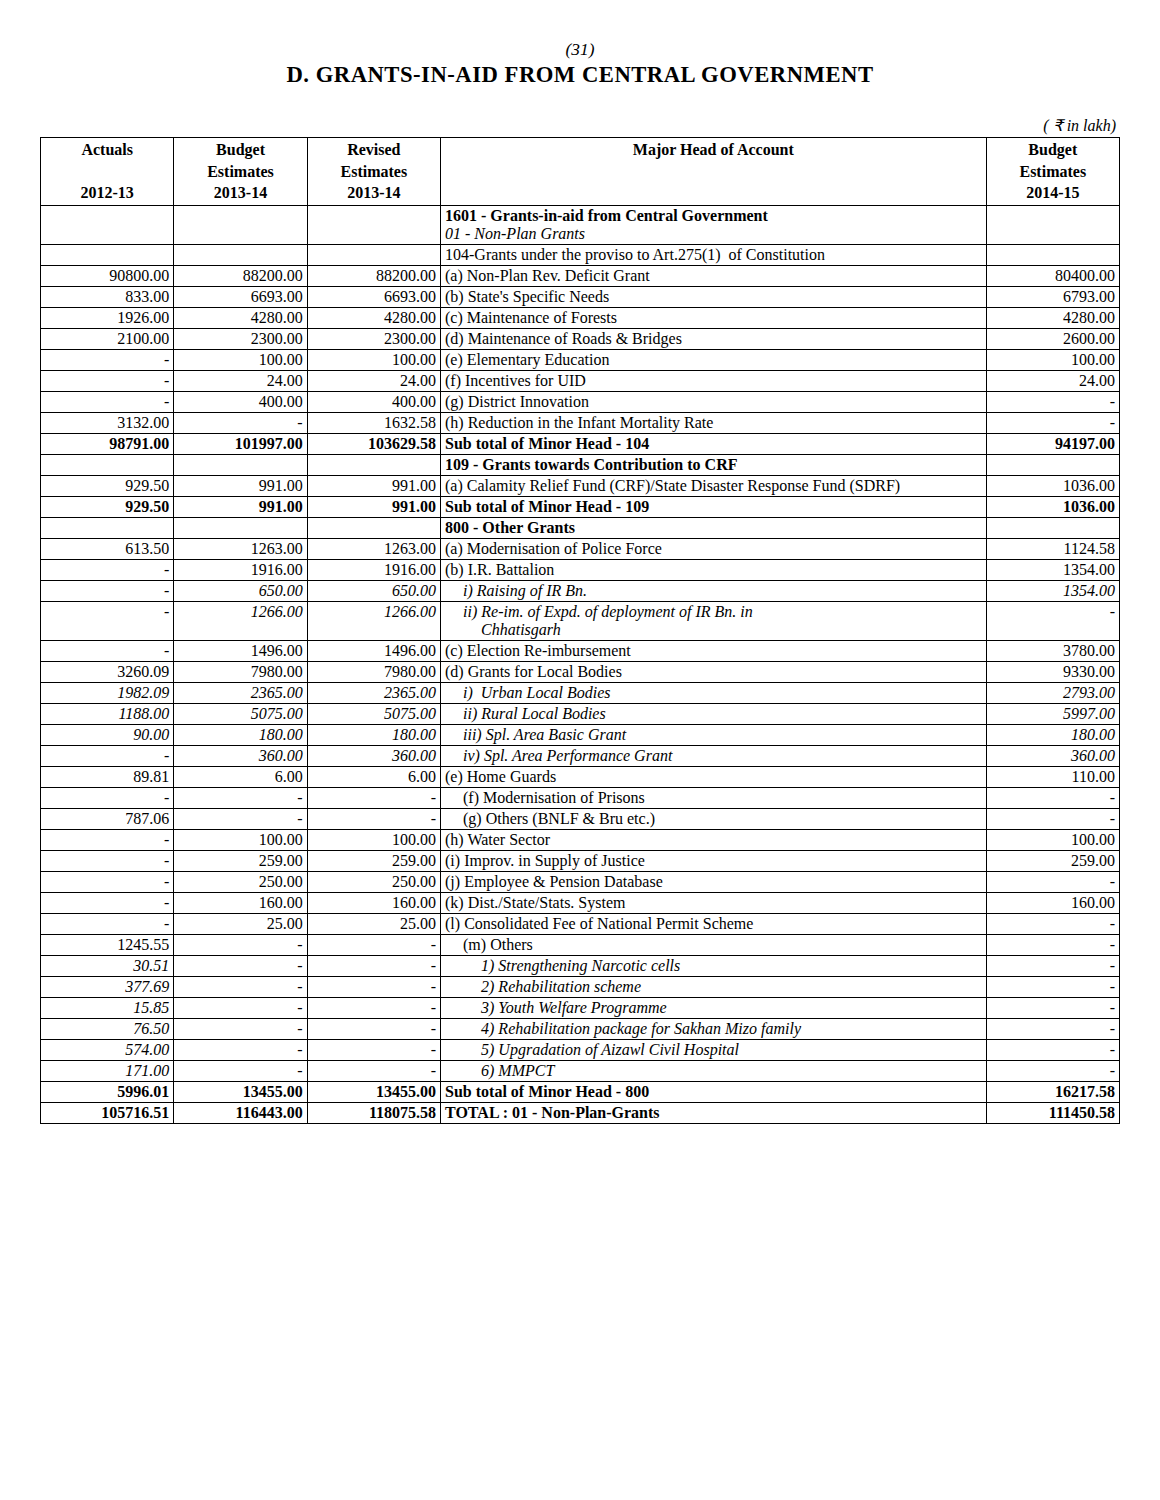(31)
D. GRANTS-IN-AID FROM CENTRAL GOVERNMENT
( ₹ in lakh)
| Actuals 2012-13 | Budget Estimates 2013-14 | Revised Estimates 2013-14 | Major Head of Account | Budget Estimates 2014-15 |
| --- | --- | --- | --- | --- |
| | | | 1601 - Grants-in-aid from Central Government 01 - Non-Plan Grants | |
| | | | 104-Grants under the proviso to Art.275(1) of Constitution | |
| 90800.00 | 88200.00 | 88200.00 | (a) Non-Plan Rev. Deficit Grant | 80400.00 |
| 833.00 | 6693.00 | 6693.00 | (b) State's Specific Needs | 6793.00 |
| 1926.00 | 4280.00 | 4280.00 | (c) Maintenance of Forests | 4280.00 |
| 2100.00 | 2300.00 | 2300.00 | (d) Maintenance of Roads & Bridges | 2600.00 |
| - | 100.00 | 100.00 | (e) Elementary Education | 100.00 |
| - | 24.00 | 24.00 | (f) Incentives for UID | 24.00 |
| - | 400.00 | 400.00 | (g) District Innovation | - |
| 3132.00 | - | 1632.58 | (h) Reduction in the Infant Mortality Rate | - |
| 98791.00 | 101997.00 | 103629.58 | Sub total of Minor Head - 104 | 94197.00 |
| | | | 109 - Grants towards Contribution to CRF | |
| 929.50 | 991.00 | 991.00 | (a) Calamity Relief Fund (CRF)/State Disaster Response Fund (SDRF) | 1036.00 |
| 929.50 | 991.00 | 991.00 | Sub total of Minor Head - 109 | 1036.00 |
| | | | 800 - Other Grants | |
| 613.50 | 1263.00 | 1263.00 | (a) Modernisation of Police Force | 1124.58 |
| - | 1916.00 | 1916.00 | (b) I.R. Battalion | 1354.00 |
| - | 650.00 | 650.00 | i) Raising of IR Bn. | 1354.00 |
| - | 1266.00 | 1266.00 | ii) Re-im. of Expd. of deployment of IR Bn. in Chhatisgarh | - |
| - | 1496.00 | 1496.00 | (c) Election Re-imbursement | 3780.00 |
| 3260.09 | 7980.00 | 7980.00 | (d) Grants for Local Bodies | 9330.00 |
| 1982.09 | 2365.00 | 2365.00 | i) Urban Local Bodies | 2793.00 |
| 1188.00 | 5075.00 | 5075.00 | ii) Rural Local Bodies | 5997.00 |
| 90.00 | 180.00 | 180.00 | iii) Spl. Area Basic Grant | 180.00 |
| - | 360.00 | 360.00 | iv) Spl. Area Performance Grant | 360.00 |
| 89.81 | 6.00 | 6.00 | (e) Home Guards | 110.00 |
| - | - | - | (f) Modernisation of Prisons | - |
| 787.06 | - | - | (g) Others (BNLF & Bru etc.) | - |
| - | 100.00 | 100.00 | (h) Water Sector | 100.00 |
| - | 259.00 | 259.00 | (i) Improv. in Supply of Justice | 259.00 |
| - | 250.00 | 250.00 | (j) Employee & Pension Database | - |
| - | 160.00 | 160.00 | (k) Dist./State/Stats. System | 160.00 |
| - | 25.00 | 25.00 | (l) Consolidated Fee of National Permit Scheme | - |
| 1245.55 | - | - | (m) Others | - |
| 30.51 | - | - | 1) Strengthening Narcotic cells | - |
| 377.69 | - | - | 2) Rehabilitation scheme | - |
| 15.85 | - | - | 3) Youth Welfare Programme | - |
| 76.50 | - | - | 4) Rehabilitation package for Sakhan Mizo family | - |
| 574.00 | - | - | 5) Upgradation of Aizawl Civil Hospital | - |
| 171.00 | - | - | 6) MMPCT | - |
| 5996.01 | 13455.00 | 13455.00 | Sub total of Minor Head - 800 | 16217.58 |
| 105716.51 | 116443.00 | 118075.58 | TOTAL : 01 - Non-Plan-Grants | 111450.58 |